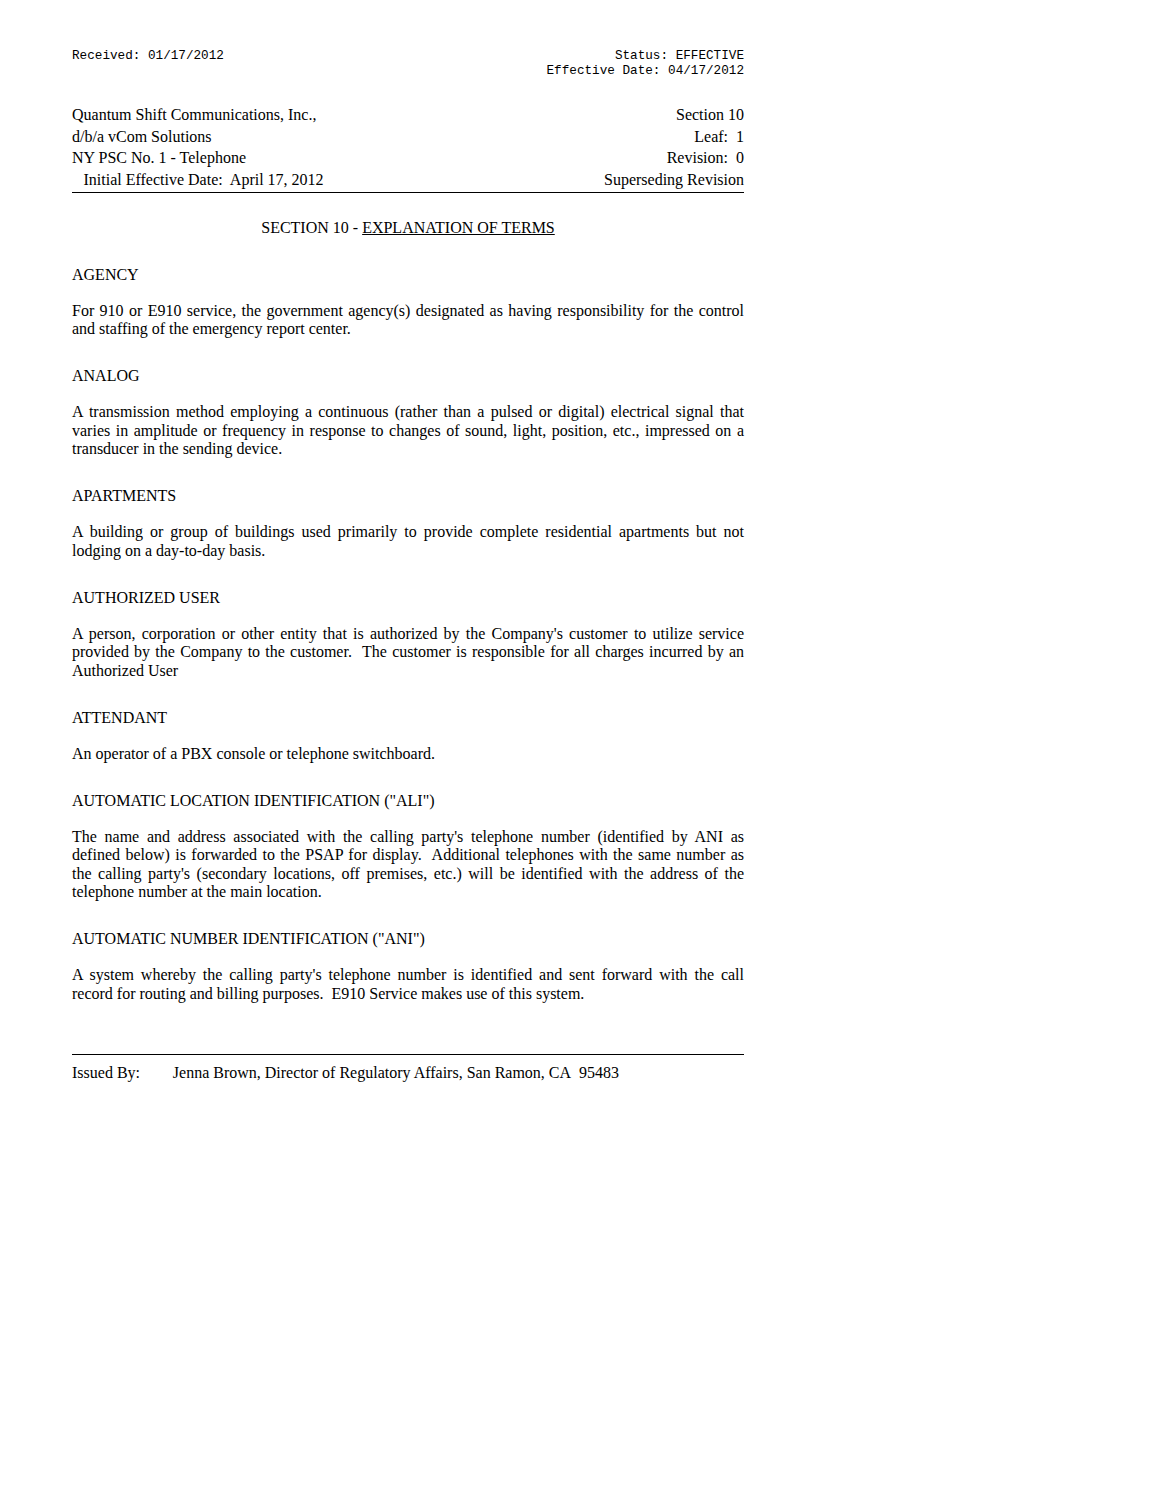Received: 01/17/2012
Status: EFFECTIVE
Effective Date: 04/17/2012
Quantum Shift Communications, Inc.,
d/b/a vCom Solutions
NY PSC No. 1 - Telephone
Initial Effective Date: April 17, 2012
Section 10
Leaf: 1
Revision: 0
Superseding Revision
SECTION 10 - EXPLANATION OF TERMS
Agency
For 910 or E910 service, the government agency(s) designated as having responsibility for the control and staffing of the emergency report center.
Analog
A transmission method employing a continuous (rather than a pulsed or digital) electrical signal that varies in amplitude or frequency in response to changes of sound, light, position, etc., impressed on a transducer in the sending device.
Apartments
A building or group of buildings used primarily to provide complete residential apartments but not lodging on a day-to-day basis.
Authorized User
A person, corporation or other entity that is authorized by the Company's customer to utilize service provided by the Company to the customer. The customer is responsible for all charges incurred by an Authorized User
Attendant
An operator of a PBX console or telephone switchboard.
Automatic Location Identification ("ALI")
The name and address associated with the calling party's telephone number (identified by ANI as defined below) is forwarded to the PSAP for display. Additional telephones with the same number as the calling party's (secondary locations, off premises, etc.) will be identified with the address of the telephone number at the main location.
Automatic Number Identification ("ANI")
A system whereby the calling party's telephone number is identified and sent forward with the call record for routing and billing purposes. E910 Service makes use of this system.
Issued By: Jenna Brown, Director of Regulatory Affairs, San Ramon, CA 95483